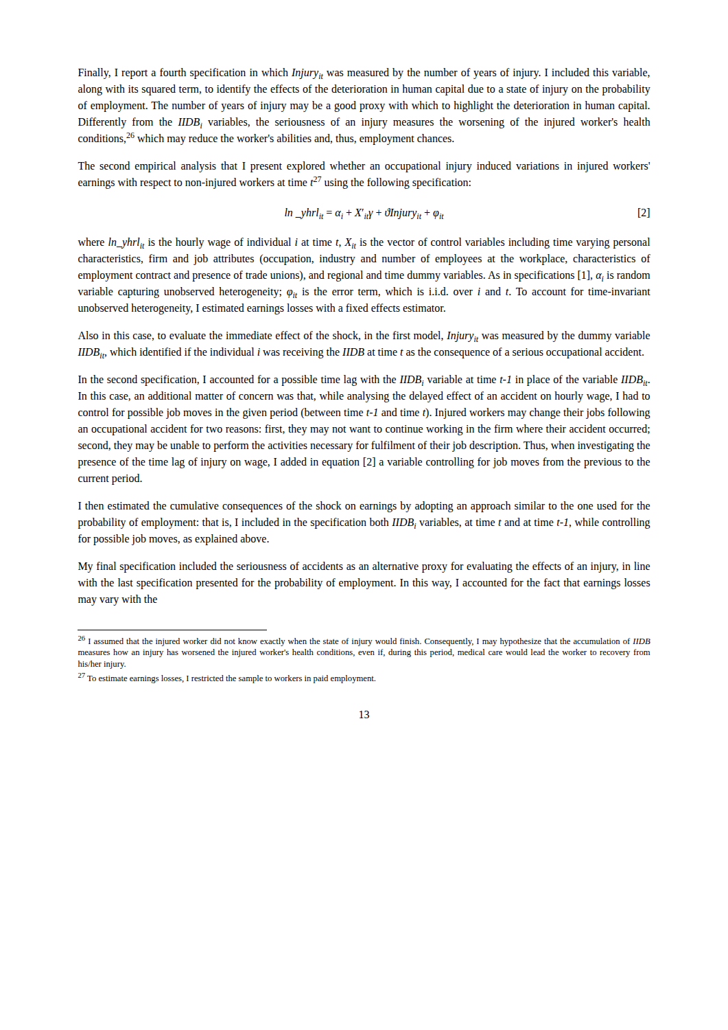Finally, I report a fourth specification in which Injuryit was measured by the number of years of injury. I included this variable, along with its squared term, to identify the effects of the deterioration in human capital due to a state of injury on the probability of employment. The number of years of injury may be a good proxy with which to highlight the deterioration in human capital. Differently from the IIDBi variables, the seriousness of an injury measures the worsening of the injured worker's health conditions,26 which may reduce the worker's abilities and, thus, employment chances.
The second empirical analysis that I present explored whether an occupational injury induced variations in injured workers' earnings with respect to non-injured workers at time t27 using the following specification:
ln _yhrlit = αi + X′itγ + ϑInjuryit + φit [2]
where ln_yhrlit is the hourly wage of individual i at time t, Xit is the vector of control variables including time varying personal characteristics, firm and job attributes (occupation, industry and number of employees at the workplace, characteristics of employment contract and presence of trade unions), and regional and time dummy variables. As in specifications [1], αi is random variable capturing unobserved heterogeneity; φit is the error term, which is i.i.d. over i and t. To account for time-invariant unobserved heterogeneity, I estimated earnings losses with a fixed effects estimator.
Also in this case, to evaluate the immediate effect of the shock, in the first model, Injuryit was measured by the dummy variable IIDBit, which identified if the individual i was receiving the IIDB at time t as the consequence of a serious occupational accident.
In the second specification, I accounted for a possible time lag with the IIDBi variable at time t-1 in place of the variable IIDBit. In this case, an additional matter of concern was that, while analysing the delayed effect of an accident on hourly wage, I had to control for possible job moves in the given period (between time t-1 and time t). Injured workers may change their jobs following an occupational accident for two reasons: first, they may not want to continue working in the firm where their accident occurred; second, they may be unable to perform the activities necessary for fulfilment of their job description. Thus, when investigating the presence of the time lag of injury on wage, I added in equation [2] a variable controlling for job moves from the previous to the current period.
I then estimated the cumulative consequences of the shock on earnings by adopting an approach similar to the one used for the probability of employment: that is, I included in the specification both IIDBi variables, at time t and at time t-1, while controlling for possible job moves, as explained above.
My final specification included the seriousness of accidents as an alternative proxy for evaluating the effects of an injury, in line with the last specification presented for the probability of employment. In this way, I accounted for the fact that earnings losses may vary with the
26 I assumed that the injured worker did not know exactly when the state of injury would finish. Consequently, I may hypothesize that the accumulation of IIDB measures how an injury has worsened the injured worker's health conditions, even if, during this period, medical care would lead the worker to recovery from his/her injury.
27 To estimate earnings losses, I restricted the sample to workers in paid employment.
13